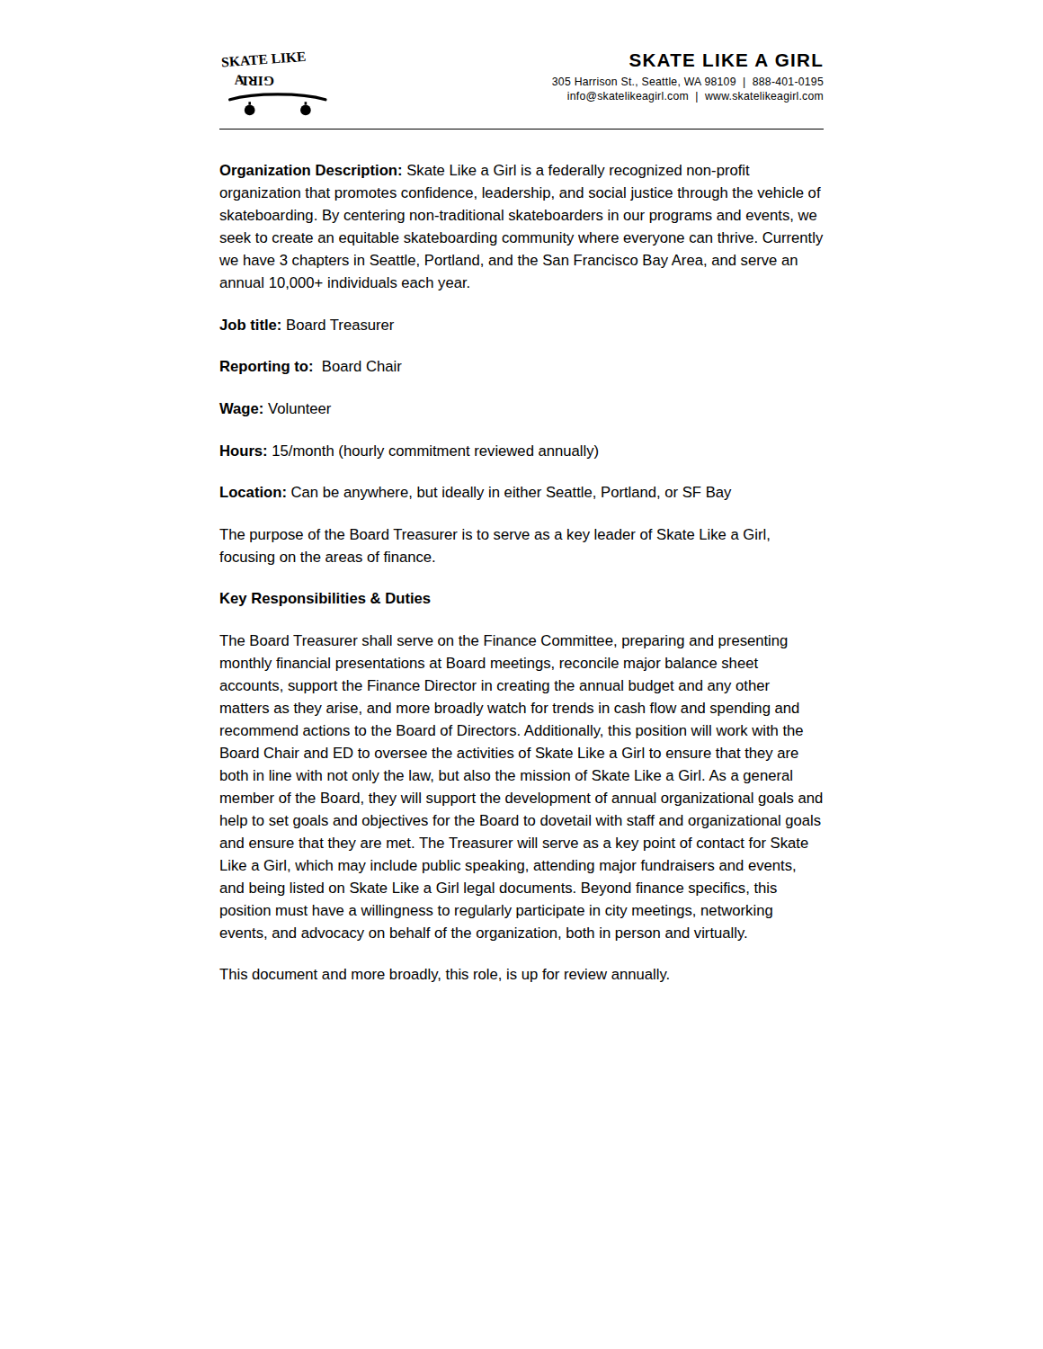Skate Like a Girl SKATE LIKE A GIRL
SKATE LIKE A GIRL
305 Harrison St., Seattle, WA 98109 | 888-401-0195
info@skatelikeagirl.com | www.skatelikeagirl.com
Organization Description: Skate Like a Girl is a federally recognized non-profit organization that promotes confidence, leadership, and social justice through the vehicle of skateboarding. By centering non-traditional skateboarders in our programs and events, we seek to create an equitable skateboarding community where everyone can thrive. Currently we have 3 chapters in Seattle, Portland, and the San Francisco Bay Area, and serve an annual 10,000+ individuals each year.
Job title: Board Treasurer
Reporting to: Board Chair
Wage: Volunteer
Hours: 15/month (hourly commitment reviewed annually)
Location: Can be anywhere, but ideally in either Seattle, Portland, or SF Bay
The purpose of the Board Treasurer is to serve as a key leader of Skate Like a Girl, focusing on the areas of finance.
Key Responsibilities & Duties
The Board Treasurer shall serve on the Finance Committee, preparing and presenting monthly financial presentations at Board meetings, reconcile major balance sheet accounts, support the Finance Director in creating the annual budget and any other matters as they arise, and more broadly watch for trends in cash flow and spending and recommend actions to the Board of Directors. Additionally, this position will work with the Board Chair and ED to oversee the activities of Skate Like a Girl to ensure that they are both in line with not only the law, but also the mission of Skate Like a Girl. As a general member of the Board, they will support the development of annual organizational goals and help to set goals and objectives for the Board to dovetail with staff and organizational goals and ensure that they are met. The Treasurer will serve as a key point of contact for Skate Like a Girl, which may include public speaking, attending major fundraisers and events, and being listed on Skate Like a Girl legal documents. Beyond finance specifics, this position must have a willingness to regularly participate in city meetings, networking events, and advocacy on behalf of the organization, both in person and virtually.
This document and more broadly, this role, is up for review annually.